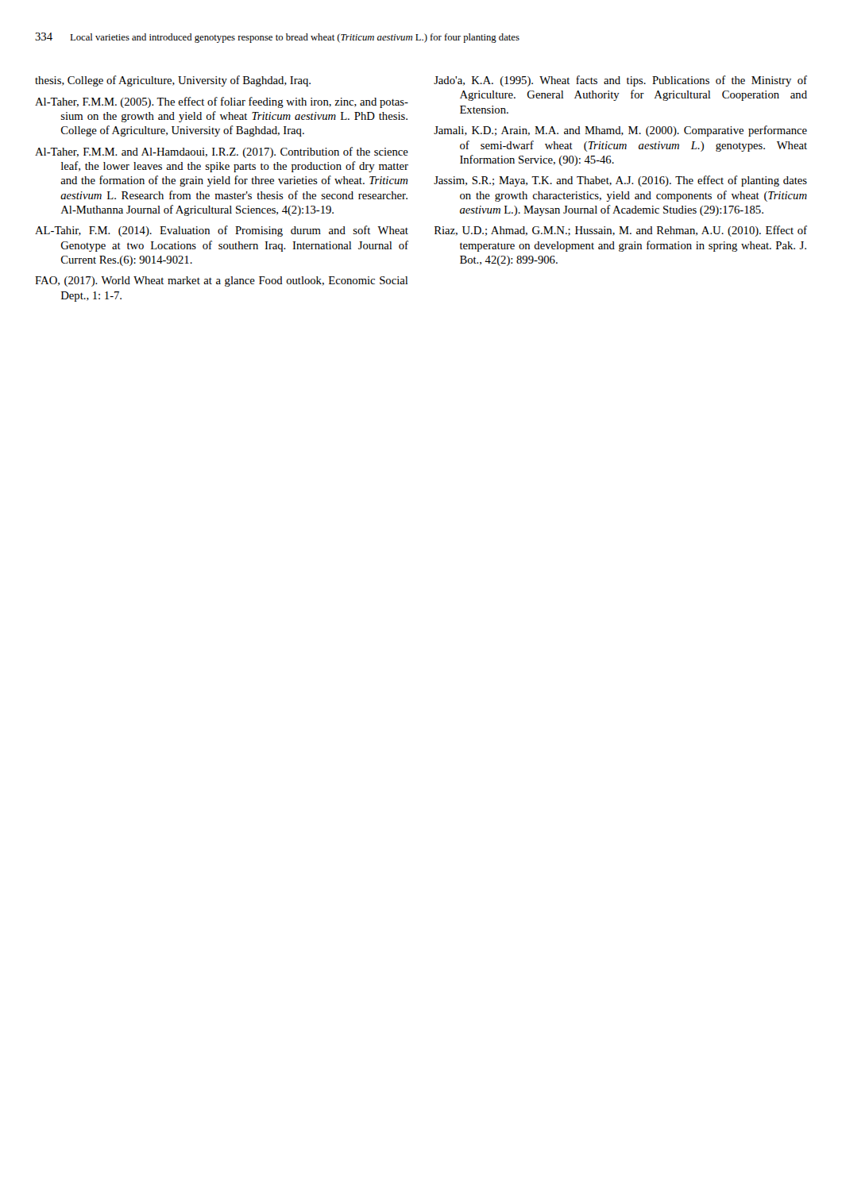334 Local varieties and introduced genotypes response to bread wheat (Triticum aestivum L.) for four planting dates
thesis, College of Agriculture, University of Baghdad, Iraq.
Al-Taher, F.M.M. (2005). The effect of foliar feeding with iron, zinc, and potassium on the growth and yield of wheat Triticum aestivum L. PhD thesis. College of Agriculture, University of Baghdad, Iraq.
Al-Taher, F.M.M. and Al-Hamdaoui, I.R.Z. (2017). Contribution of the science leaf, the lower leaves and the spike parts to the production of dry matter and the formation of the grain yield for three varieties of wheat. Triticum aestivum L. Research from the master's thesis of the second researcher. Al-Muthanna Journal of Agricultural Sciences, 4(2):13-19.
AL-Tahir, F.M. (2014). Evaluation of Promising durum and soft Wheat Genotype at two Locations of southern Iraq. International Journal of Current Res.(6): 9014-9021.
FAO, (2017). World Wheat market at a glance Food outlook, Economic Social Dept., 1: 1-7.
Jado'a, K.A. (1995). Wheat facts and tips. Publications of the Ministry of Agriculture. General Authority for Agricultural Cooperation and Extension.
Jamali, K.D.; Arain, M.A. and Mhamd, M. (2000). Comparative performance of semi-dwarf wheat (Triticum aestivum L.) genotypes. Wheat Information Service, (90): 45-46.
Jassim, S.R.; Maya, T.K. and Thabet, A.J. (2016). The effect of planting dates on the growth characteristics, yield and components of wheat (Triticum aestivum L.). Maysan Journal of Academic Studies (29):176-185.
Riaz, U.D.; Ahmad, G.M.N.; Hussain, M. and Rehman, A.U. (2010). Effect of temperature on development and grain formation in spring wheat. Pak. J. Bot., 42(2): 899-906.